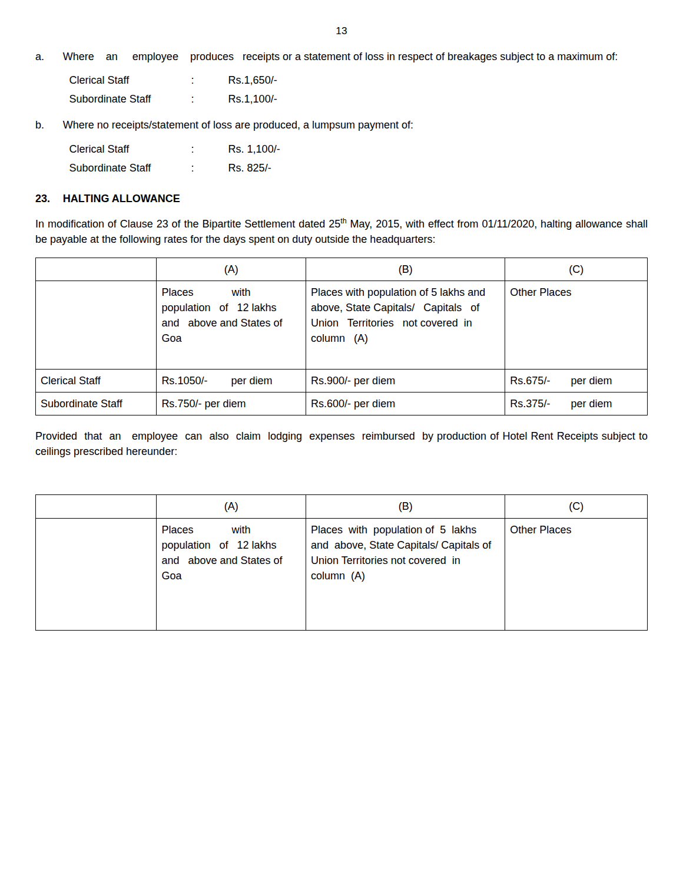13
a. Where an employee produces receipts or a statement of loss in respect of breakages subject to a maximum of:
Clerical Staff: Rs.1,650/-
Subordinate Staff: Rs.1,100/-
b. Where no receipts/statement of loss are produced, a lumpsum payment of:
Clerical Staff: Rs. 1,100/-
Subordinate Staff: Rs. 825/-
23. HALTING ALLOWANCE
In modification of Clause 23 of the Bipartite Settlement dated 25th May, 2015, with effect from 01/11/2020, halting allowance shall be payable at the following rates for the days spent on duty outside the headquarters:
| | (A) | (B) | (C) |
| | Places with population of 12 lakhs and above and States of Goa | Places with population of 5 lakhs and above, State Capitals/ Capitals of Union Territories not covered in column (A) | Other Places |
| Clerical Staff | Rs.1050/- per diem | Rs.900/- per diem | Rs.675/- per diem |
| Subordinate Staff | Rs.750/- per diem | Rs.600/- per diem | Rs.375/- per diem |
Provided that an employee can also claim lodging expenses reimbursed by production of Hotel Rent Receipts subject to ceilings prescribed hereunder:
| | (A) | (B) | (C) |
| | Places with population of 12 lakhs and above and States of Goa | Places with population of 5 lakhs and above, State Capitals/ Capitals of Union Territories not covered in column (A) | Other Places |